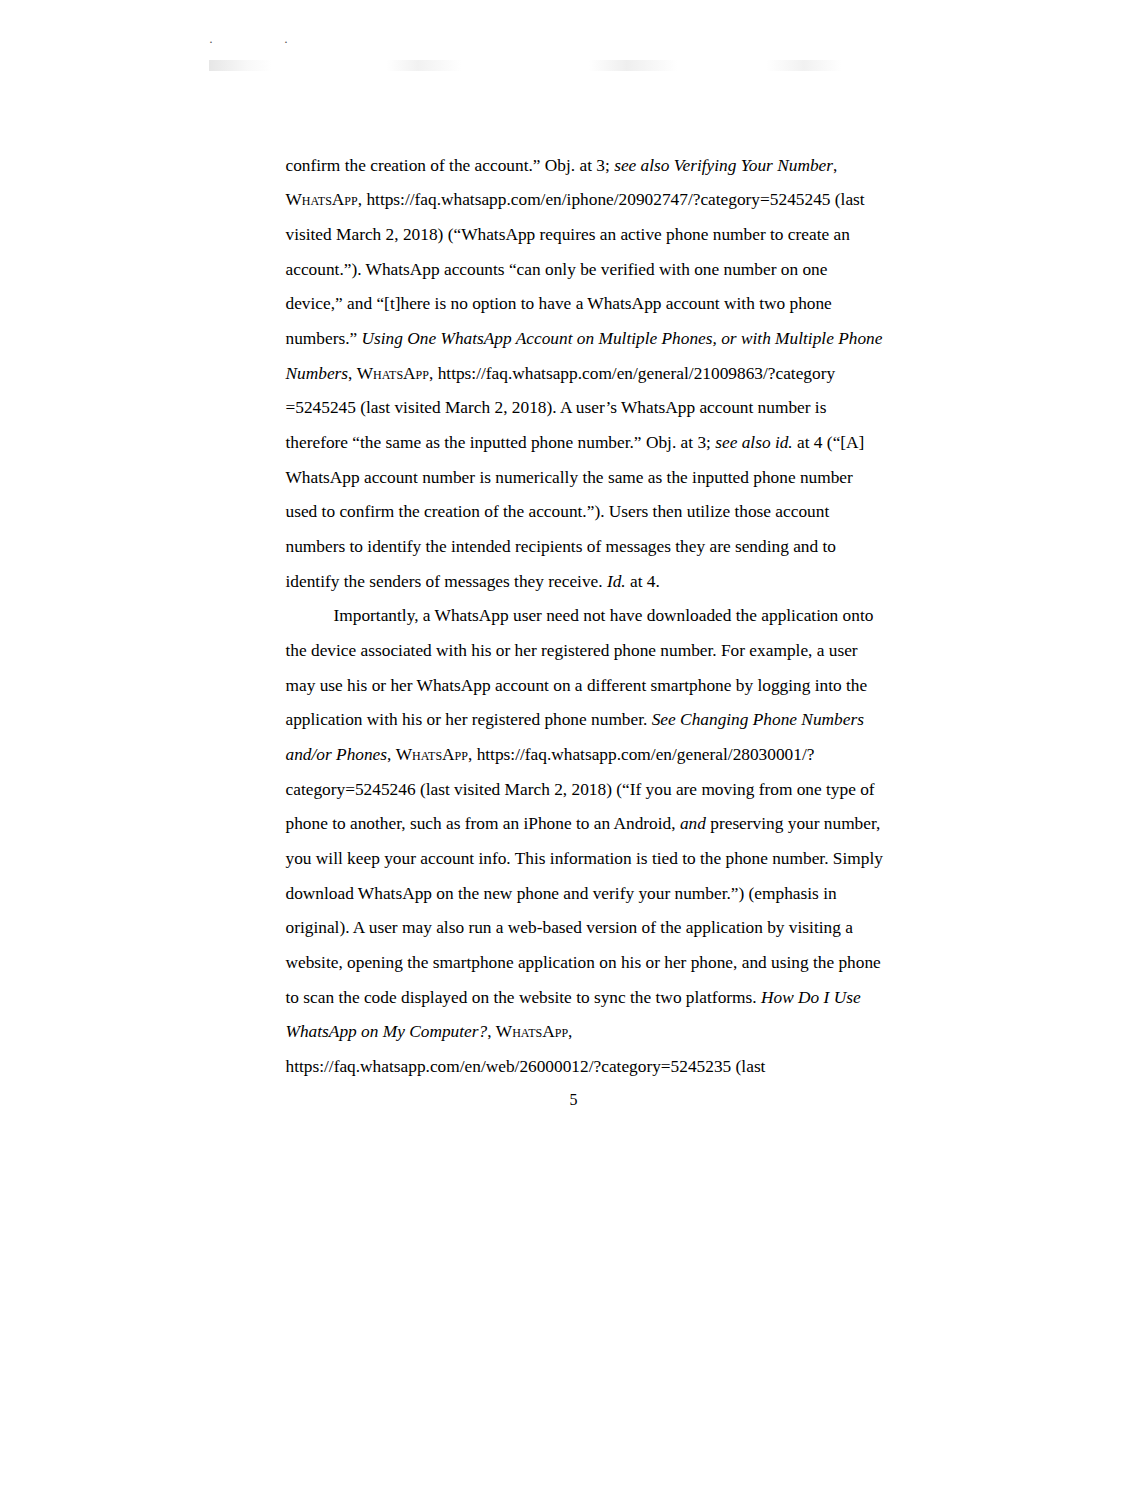· ·
confirm the creation of the account.” Obj. at 3; see also Verifying Your Number, WhatsApp, https://faq.whatsapp.com/en/iphone/20902747/?category=5245245 (last visited March 2, 2018) (“WhatsApp requires an active phone number to create an account.”). WhatsApp accounts “can only be verified with one number on one device,” and “[t]here is no option to have a WhatsApp account with two phone numbers.” Using One WhatsApp Account on Multiple Phones, or with Multiple Phone Numbers, WhatsApp, https://faq.whatsapp.com/en/general/21009863/?category =5245245 (last visited March 2, 2018). A user’s WhatsApp account number is therefore “the same as the inputted phone number.” Obj. at 3; see also id. at 4 (“[A] WhatsApp account number is numerically the same as the inputted phone number used to confirm the creation of the account.”). Users then utilize those account numbers to identify the intended recipients of messages they are sending and to identify the senders of messages they receive. Id. at 4.
Importantly, a WhatsApp user need not have downloaded the application onto the device associated with his or her registered phone number. For example, a user may use his or her WhatsApp account on a different smartphone by logging into the application with his or her registered phone number. See Changing Phone Numbers and/or Phones, WhatsApp, https://faq.whatsapp.com/en/general/28030001/?category=5245246 (last visited March 2, 2018) (“If you are moving from one type of phone to another, such as from an iPhone to an Android, and preserving your number, you will keep your account info. This information is tied to the phone number. Simply download WhatsApp on the new phone and verify your number.”) (emphasis in original). A user may also run a web-based version of the application by visiting a website, opening the smartphone application on his or her phone, and using the phone to scan the code displayed on the website to sync the two platforms. How Do I Use WhatsApp on My Computer?, WhatsApp, https://faq.whatsapp.com/en/web/26000012/?category=5245235 (last
5